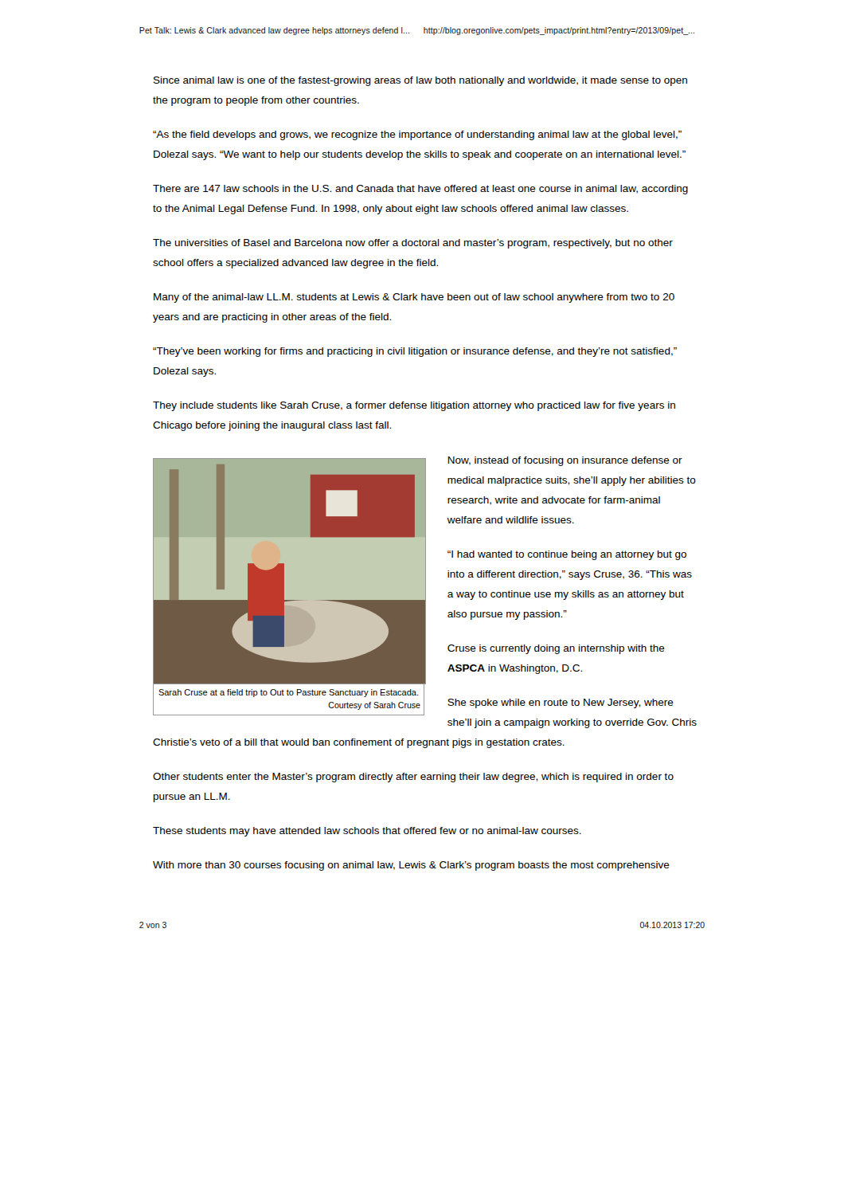Pet Talk: Lewis & Clark advanced law degree helps attorneys defend l...http://blog.oregonlive.com/pets_impact/print.html?entry=/2013/09/pet_...
Since animal law is one of the fastest-growing areas of law both nationally and worldwide, it made sense to open the program to people from other countries.
“As the field develops and grows, we recognize the importance of understanding animal law at the global level,” Dolezal says. “We want to help our students develop the skills to speak and cooperate on an international level.”
There are 147 law schools in the U.S. and Canada that have offered at least one course in animal law, according to the Animal Legal Defense Fund. In 1998, only about eight law schools offered animal law classes.
The universities of Basel and Barcelona now offer a doctoral and master’s program, respectively, but no other school offers a specialized advanced law degree in the field.
Many of the animal-law LL.M. students at Lewis & Clark have been out of law school anywhere from two to 20 years and are practicing in other areas of the field.
“They’ve been working for firms and practicing in civil litigation or insurance defense, and they’re not satisfied,” Dolezal says.
They include students like Sarah Cruse, a former defense litigation attorney who practiced law for five years in Chicago before joining the inaugural class last fall.
Sarah Cruse at a field trip to Out to Pasture Sanctuary in Estacada. Courtesy of Sarah Cruse
Now, instead of focusing on insurance defense or medical malpractice suits, she’ll apply her abilities to research, write and advocate for farm-animal welfare and wildlife issues.
“I had wanted to continue being an attorney but go into a different direction,” says Cruse, 36. “This was a way to continue use my skills as an attorney but also pursue my passion.”
Cruse is currently doing an internship with the ASPCA in Washington, D.C.
She spoke while en route to New Jersey, where she’ll join a campaign working to override Gov. Chris Christie’s veto of a bill that would ban confinement of pregnant pigs in gestation crates.
Other students enter the Master’s program directly after earning their law degree, which is required in order to pursue an LL.M.
These students may have attended law schools that offered few or no animal-law courses.
With more than 30 courses focusing on animal law, Lewis & Clark’s program boasts the most comprehensive
2 von 3
04.10.2013 17:20